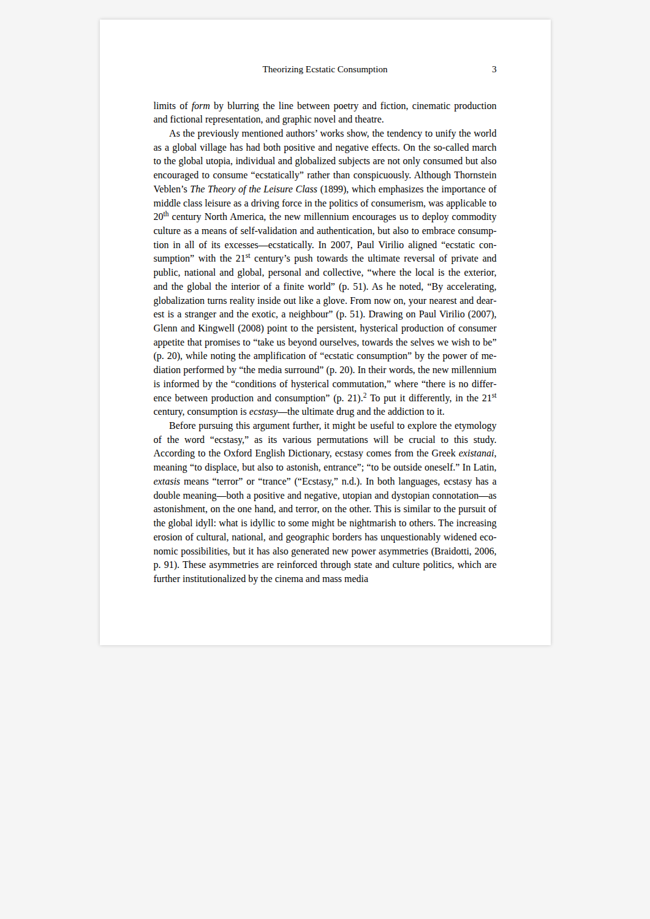Theorizing Ecstatic Consumption 3
limits of form by blurring the line between poetry and fiction, cinematic production and fictional representation, and graphic novel and theatre.
As the previously mentioned authors’ works show, the tendency to unify the world as a global village has had both positive and negative effects. On the so-called march to the global utopia, individual and globalized subjects are not only consumed but also encouraged to consume “ecstatically” rather than conspicuously. Although Thornstein Veblen’s The Theory of the Leisure Class (1899), which emphasizes the importance of middle class leisure as a driving force in the politics of consumerism, was applicable to 20th century North America, the new millennium encourages us to deploy commodity culture as a means of self-validation and authentication, but also to embrace consumption in all of its excesses—ecstatically. In 2007, Paul Virilio aligned “ecstatic consumption” with the 21st century’s push towards the ultimate reversal of private and public, national and global, personal and collective, “where the local is the exterior, and the global the interior of a finite world” (p. 51). As he noted, “By accelerating, globalization turns reality inside out like a glove. From now on, your nearest and dearest is a stranger and the exotic, a neighbour” (p. 51). Drawing on Paul Virilio (2007), Glenn and Kingwell (2008) point to the persistent, hysterical production of consumer appetite that promises to “take us beyond ourselves, towards the selves we wish to be” (p. 20), while noting the amplification of “ecstatic consumption” by the power of mediation performed by “the media surround” (p. 20). In their words, the new millennium is informed by the “conditions of hysterical commutation,” where “there is no difference between production and consumption” (p. 21).2 To put it differently, in the 21st century, consumption is ecstasy—the ultimate drug and the addiction to it.
Before pursuing this argument further, it might be useful to explore the etymology of the word “ecstasy,” as its various permutations will be crucial to this study. According to the Oxford English Dictionary, ecstasy comes from the Greek existanai, meaning “to displace, but also to astonish, entrance”; “to be outside oneself.” In Latin, extasis means “terror” or “trance” (“Ecstasy,” n.d.). In both languages, ecstasy has a double meaning—both a positive and negative, utopian and dystopian connotation—as astonishment, on the one hand, and terror, on the other. This is similar to the pursuit of the global idyll: what is idyllic to some might be nightmarish to others. The increasing erosion of cultural, national, and geographic borders has unquestionably widened economic possibilities, but it has also generated new power asymmetries (Braidotti, 2006, p. 91). These asymmetries are reinforced through state and culture politics, which are further institutionalized by the cinema and mass media